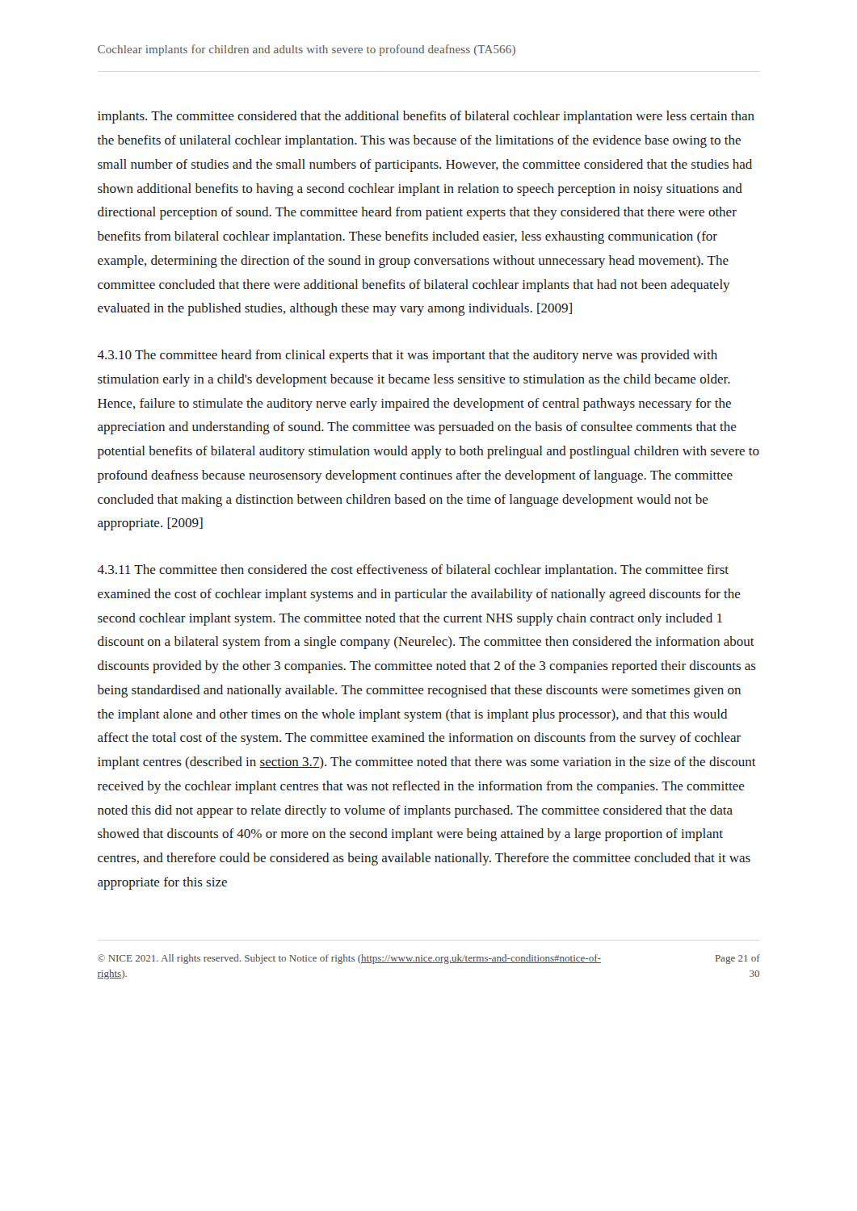Cochlear implants for children and adults with severe to profound deafness (TA566)
implants. The committee considered that the additional benefits of bilateral cochlear implantation were less certain than the benefits of unilateral cochlear implantation. This was because of the limitations of the evidence base owing to the small number of studies and the small numbers of participants. However, the committee considered that the studies had shown additional benefits to having a second cochlear implant in relation to speech perception in noisy situations and directional perception of sound. The committee heard from patient experts that they considered that there were other benefits from bilateral cochlear implantation. These benefits included easier, less exhausting communication (for example, determining the direction of the sound in group conversations without unnecessary head movement). The committee concluded that there were additional benefits of bilateral cochlear implants that had not been adequately evaluated in the published studies, although these may vary among individuals. [2009]
4.3.10 The committee heard from clinical experts that it was important that the auditory nerve was provided with stimulation early in a child's development because it became less sensitive to stimulation as the child became older. Hence, failure to stimulate the auditory nerve early impaired the development of central pathways necessary for the appreciation and understanding of sound. The committee was persuaded on the basis of consultee comments that the potential benefits of bilateral auditory stimulation would apply to both prelingual and postlingual children with severe to profound deafness because neurosensory development continues after the development of language. The committee concluded that making a distinction between children based on the time of language development would not be appropriate. [2009]
4.3.11 The committee then considered the cost effectiveness of bilateral cochlear implantation. The committee first examined the cost of cochlear implant systems and in particular the availability of nationally agreed discounts for the second cochlear implant system. The committee noted that the current NHS supply chain contract only included 1 discount on a bilateral system from a single company (Neurelec). The committee then considered the information about discounts provided by the other 3 companies. The committee noted that 2 of the 3 companies reported their discounts as being standardised and nationally available. The committee recognised that these discounts were sometimes given on the implant alone and other times on the whole implant system (that is implant plus processor), and that this would affect the total cost of the system. The committee examined the information on discounts from the survey of cochlear implant centres (described in section 3.7). The committee noted that there was some variation in the size of the discount received by the cochlear implant centres that was not reflected in the information from the companies. The committee noted this did not appear to relate directly to volume of implants purchased. The committee considered that the data showed that discounts of 40% or more on the second implant were being attained by a large proportion of implant centres, and therefore could be considered as being available nationally. Therefore the committee concluded that it was appropriate for this size
© NICE 2021. All rights reserved. Subject to Notice of rights (https://www.nice.org.uk/terms-and-conditions#notice-of-rights).
Page 21 of
30